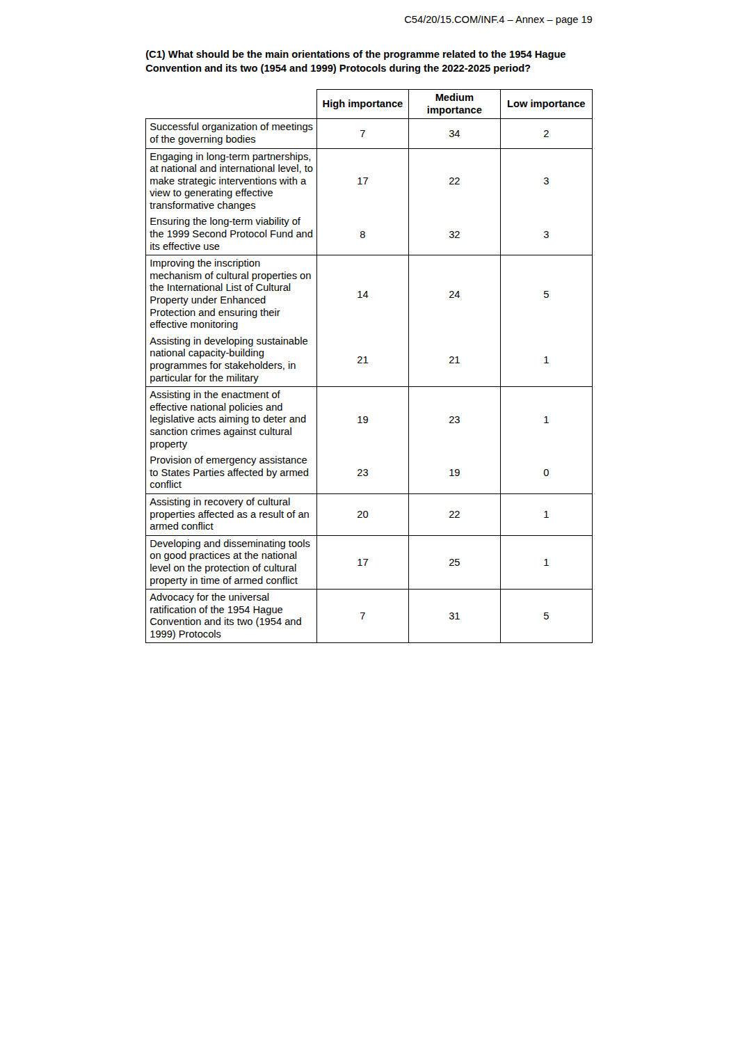C54/20/15.COM/INF.4 – Annex – page 19
(C1) What should be the main orientations of the programme related to the 1954 Hague Convention and its two (1954 and 1999) Protocols during the 2022-2025 period?
| | High importance | Medium importance | Low importance |
| --- | --- | --- | --- |
| Successful organization of meetings of the governing bodies | 7 | 34 | 2 |
| Engaging in long-term partnerships, at national and international level, to make strategic interventions with a view to generating effective transformative changes | 17 | 22 | 3 |
| Ensuring the long-term viability of the 1999 Second Protocol Fund and its effective use | 8 | 32 | 3 |
| Improving the inscription mechanism of cultural properties on the International List of Cultural Property under Enhanced Protection and ensuring their effective monitoring | 14 | 24 | 5 |
| Assisting in developing sustainable national capacity-building programmes for stakeholders, in particular for the military | 21 | 21 | 1 |
| Assisting in the enactment of effective national policies and legislative acts aiming to deter and sanction crimes against cultural property | 19 | 23 | 1 |
| Provision of emergency assistance to States Parties affected by armed conflict | 23 | 19 | 0 |
| Assisting in recovery of cultural properties affected as a result of an armed conflict | 20 | 22 | 1 |
| Developing and disseminating tools on good practices at the national level on the protection of cultural property in time of armed conflict | 17 | 25 | 1 |
| Advocacy for the universal ratification of the 1954 Hague Convention and its two (1954 and 1999) Protocols | 7 | 31 | 5 |